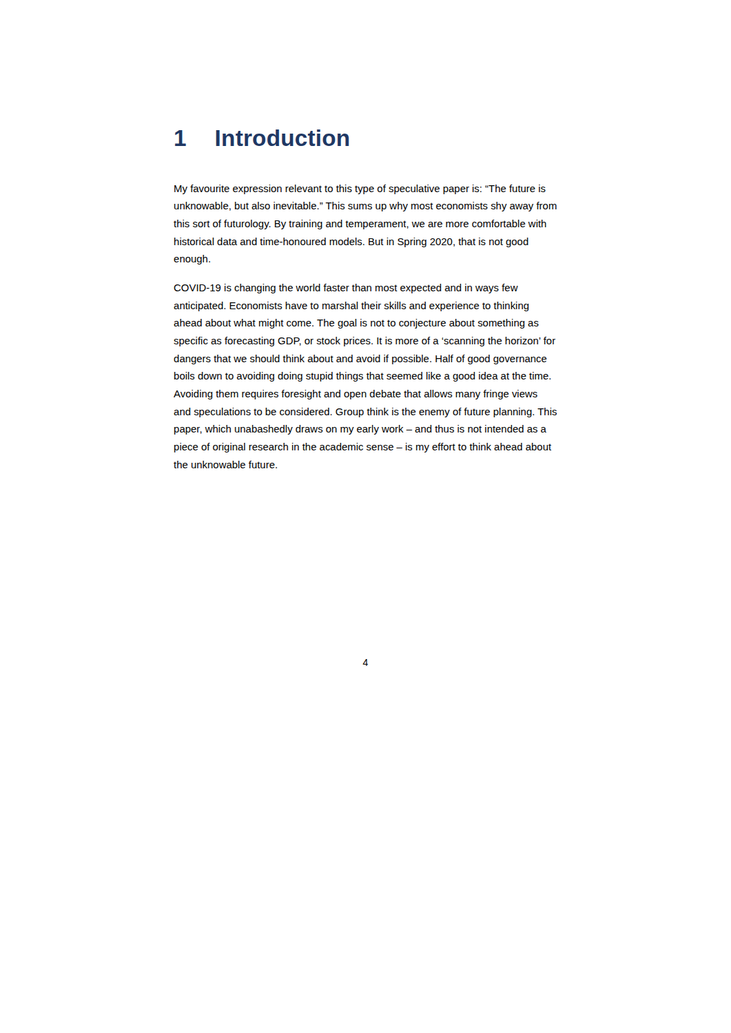1 Introduction
My favourite expression relevant to this type of speculative paper is: “The future is unknowable, but also inevitable.” This sums up why most economists shy away from this sort of futurology. By training and temperament, we are more comfortable with historical data and time-honoured models. But in Spring 2020, that is not good enough.
COVID-19 is changing the world faster than most expected and in ways few anticipated. Economists have to marshal their skills and experience to thinking ahead about what might come. The goal is not to conjecture about something as specific as forecasting GDP, or stock prices. It is more of a ‘scanning the horizon’ for dangers that we should think about and avoid if possible. Half of good governance boils down to avoiding doing stupid things that seemed like a good idea at the time. Avoiding them requires foresight and open debate that allows many fringe views and speculations to be considered. Group think is the enemy of future planning. This paper, which unabashedly draws on my early work – and thus is not intended as a piece of original research in the academic sense – is my effort to think ahead about the unknowable future.
4